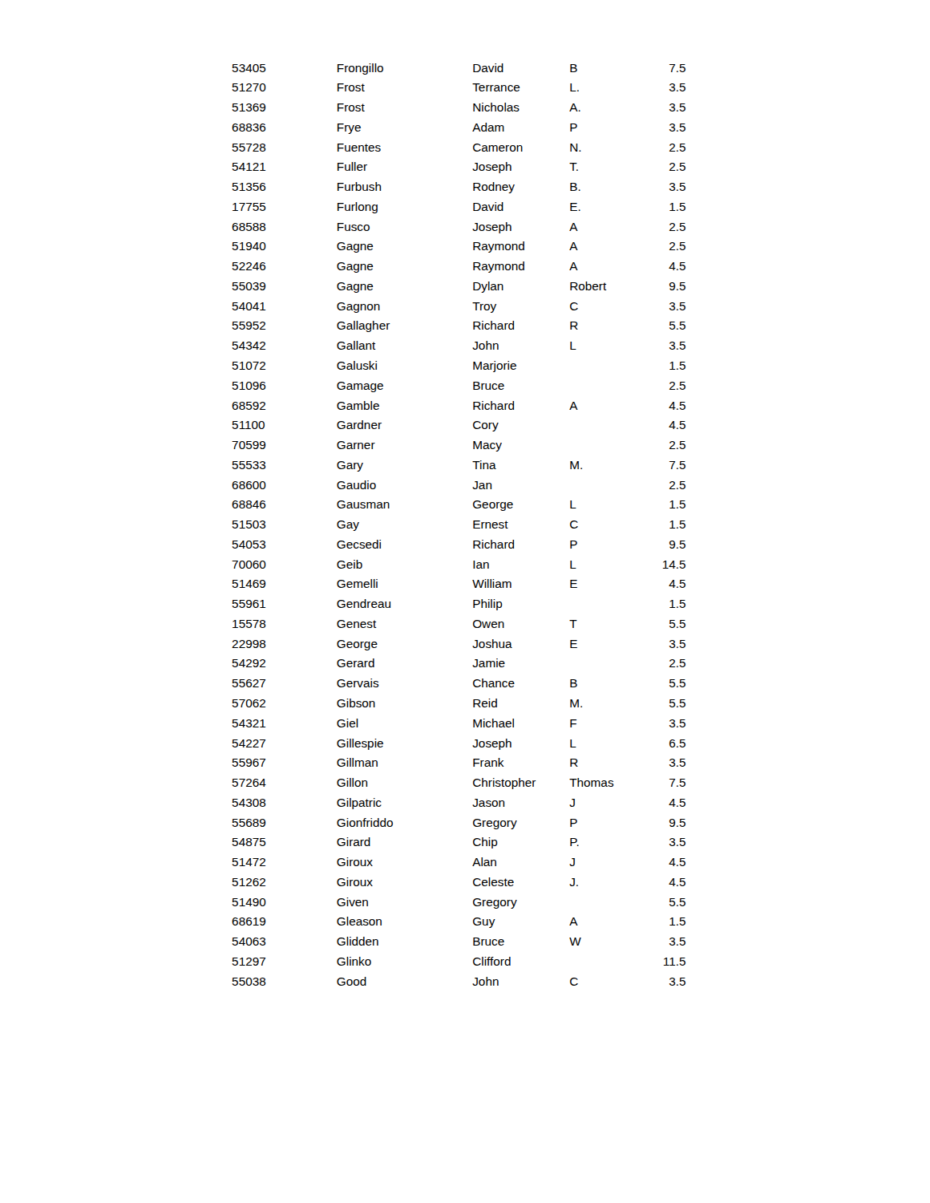| 53405 | Frongillo | David | B | 7.5 |
| 51270 | Frost | Terrance | L. | 3.5 |
| 51369 | Frost | Nicholas | A. | 3.5 |
| 68836 | Frye | Adam | P | 3.5 |
| 55728 | Fuentes | Cameron | N. | 2.5 |
| 54121 | Fuller | Joseph | T. | 2.5 |
| 51356 | Furbush | Rodney | B. | 3.5 |
| 17755 | Furlong | David | E. | 1.5 |
| 68588 | Fusco | Joseph | A | 2.5 |
| 51940 | Gagne | Raymond | A | 2.5 |
| 52246 | Gagne | Raymond | A | 4.5 |
| 55039 | Gagne | Dylan | Robert | 9.5 |
| 54041 | Gagnon | Troy | C | 3.5 |
| 55952 | Gallagher | Richard | R | 5.5 |
| 54342 | Gallant | John | L | 3.5 |
| 51072 | Galuski | Marjorie | | 1.5 |
| 51096 | Gamage | Bruce | | 2.5 |
| 68592 | Gamble | Richard | A | 4.5 |
| 51100 | Gardner | Cory | | 4.5 |
| 70599 | Garner | Macy | | 2.5 |
| 55533 | Gary | Tina | M. | 7.5 |
| 68600 | Gaudio | Jan | | 2.5 |
| 68846 | Gausman | George | L | 1.5 |
| 51503 | Gay | Ernest | C | 1.5 |
| 54053 | Gecsedi | Richard | P | 9.5 |
| 70060 | Geib | Ian | L | 14.5 |
| 51469 | Gemelli | William | E | 4.5 |
| 55961 | Gendreau | Philip | | 1.5 |
| 15578 | Genest | Owen | T | 5.5 |
| 22998 | George | Joshua | E | 3.5 |
| 54292 | Gerard | Jamie | | 2.5 |
| 55627 | Gervais | Chance | B | 5.5 |
| 57062 | Gibson | Reid | M. | 5.5 |
| 54321 | Giel | Michael | F | 3.5 |
| 54227 | Gillespie | Joseph | L | 6.5 |
| 55967 | Gillman | Frank | R | 3.5 |
| 57264 | Gillon | Christopher | Thomas | 7.5 |
| 54308 | Gilpatric | Jason | J | 4.5 |
| 55689 | Gionfriddo | Gregory | P | 9.5 |
| 54875 | Girard | Chip | P. | 3.5 |
| 51472 | Giroux | Alan | J | 4.5 |
| 51262 | Giroux | Celeste | J. | 4.5 |
| 51490 | Given | Gregory | | 5.5 |
| 68619 | Gleason | Guy | A | 1.5 |
| 54063 | Glidden | Bruce | W | 3.5 |
| 51297 | Glinko | Clifford | | 11.5 |
| 55038 | Good | John | C | 3.5 |